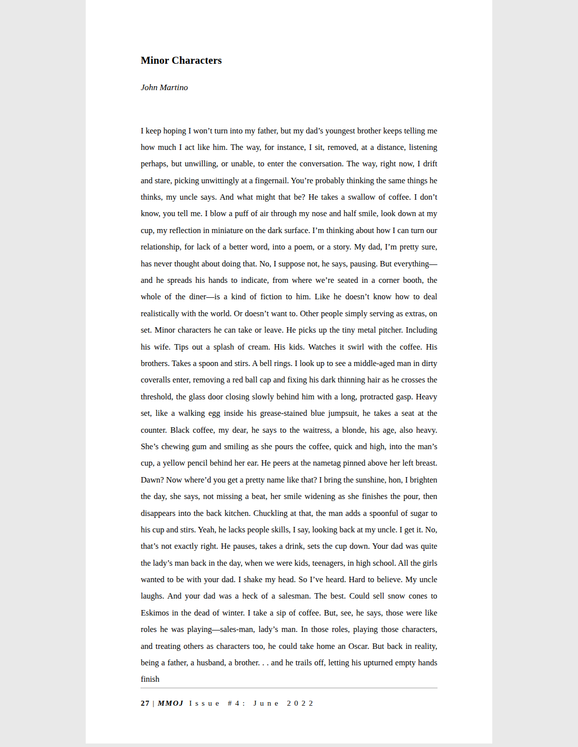Minor Characters
John Martino
I keep hoping I won’t turn into my father, but my dad’s youngest brother keeps telling me how much I act like him. The way, for instance, I sit, removed, at a distance, listening perhaps, but unwilling, or unable, to enter the conversation. The way, right now, I drift and stare, picking unwittingly at a fingernail. You’re probably thinking the same things he thinks, my uncle says. And what might that be? He takes a swallow of coffee. I don’t know, you tell me. I blow a puff of air through my nose and half smile, look down at my cup, my reflection in miniature on the dark surface. I’m thinking about how I can turn our relationship, for lack of a better word, into a poem, or a story. My dad, I’m pretty sure, has never thought about doing that. No, I suppose not, he says, pausing. But everything—and he spreads his hands to indicate, from where we’re seated in a corner booth, the whole of the diner—is a kind of fiction to him. Like he doesn’t know how to deal realistically with the world. Or doesn’t want to. Other people simply serving as extras, on set. Minor characters he can take or leave. He picks up the tiny metal pitcher. Including his wife. Tips out a splash of cream. His kids. Watches it swirl with the coffee. His brothers. Takes a spoon and stirs. A bell rings. I look up to see a middle-aged man in dirty coveralls enter, removing a red ball cap and fixing his dark thinning hair as he crosses the threshold, the glass door closing slowly behind him with a long, protracted gasp. Heavy set, like a walking egg inside his grease-stained blue jumpsuit, he takes a seat at the counter. Black coffee, my dear, he says to the waitress, a blonde, his age, also heavy. She’s chewing gum and smiling as she pours the coffee, quick and high, into the man’s cup, a yellow pencil behind her ear. He peers at the nametag pinned above her left breast. Dawn? Now where’d you get a pretty name like that? I bring the sunshine, hon, I brighten the day, she says, not missing a beat, her smile widening as she finishes the pour, then disappears into the back kitchen. Chuckling at that, the man adds a spoonful of sugar to his cup and stirs. Yeah, he lacks people skills, I say, looking back at my uncle. I get it. No, that’s not exactly right. He pauses, takes a drink, sets the cup down. Your dad was quite the lady’s man back in the day, when we were kids, teenagers, in high school. All the girls wanted to be with your dad. I shake my head. So I’ve heard. Hard to believe. My uncle laughs. And your dad was a heck of a salesman. The best. Could sell snow cones to Eskimos in the dead of winter. I take a sip of coffee. But, see, he says, those were like roles he was playing—sales-man, lady’s man. In those roles, playing those characters, and treating others as characters too, he could take home an Oscar. But back in reality, being a father, a husband, a brother. . . and he trails off, letting his upturned empty hands finish
27 | MMOJ I s s u e # 4 : J u n e 2 0 2 2